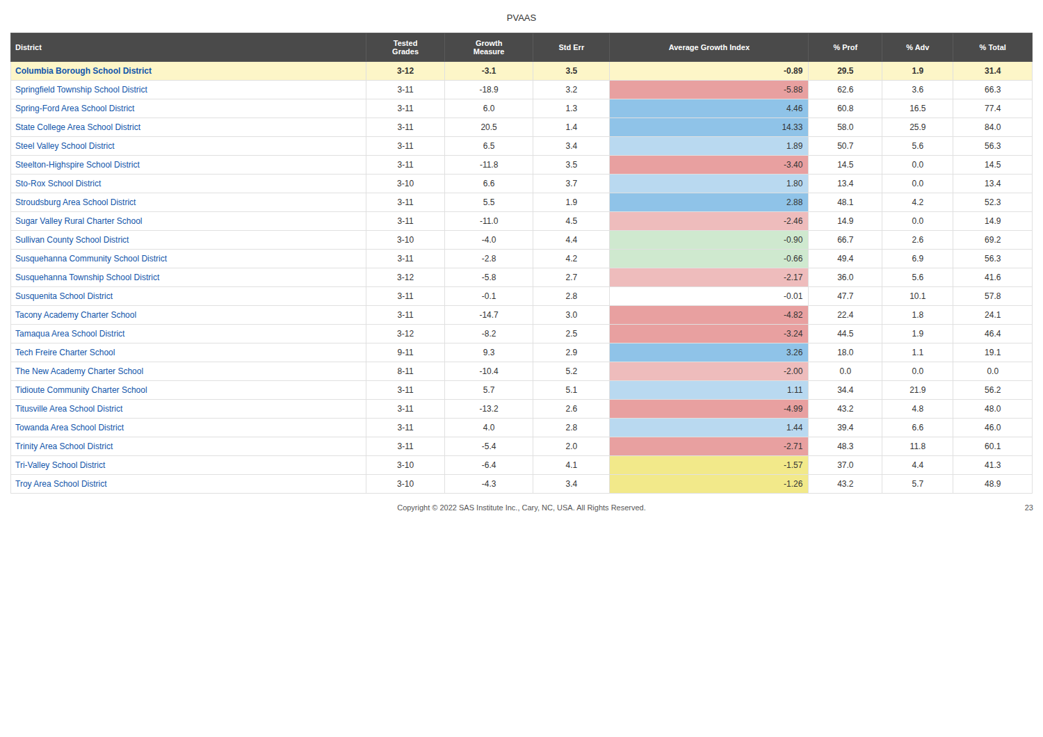PVAAS
| District | Tested Grades | Growth Measure | Std Err | Average Growth Index | % Prof | % Adv | % Total |
| --- | --- | --- | --- | --- | --- | --- | --- |
| Columbia Borough School District | 3-12 | -3.1 | 3.5 | -0.89 | 29.5 | 1.9 | 31.4 |
| Springfield Township School District | 3-11 | -18.9 | 3.2 | -5.88 | 62.6 | 3.6 | 66.3 |
| Spring-Ford Area School District | 3-11 | 6.0 | 1.3 | 4.46 | 60.8 | 16.5 | 77.4 |
| State College Area School District | 3-11 | 20.5 | 1.4 | 14.33 | 58.0 | 25.9 | 84.0 |
| Steel Valley School District | 3-11 | 6.5 | 3.4 | 1.89 | 50.7 | 5.6 | 56.3 |
| Steelton-Highspire School District | 3-11 | -11.8 | 3.5 | -3.40 | 14.5 | 0.0 | 14.5 |
| Sto-Rox School District | 3-10 | 6.6 | 3.7 | 1.80 | 13.4 | 0.0 | 13.4 |
| Stroudsburg Area School District | 3-11 | 5.5 | 1.9 | 2.88 | 48.1 | 4.2 | 52.3 |
| Sugar Valley Rural Charter School | 3-11 | -11.0 | 4.5 | -2.46 | 14.9 | 0.0 | 14.9 |
| Sullivan County School District | 3-10 | -4.0 | 4.4 | -0.90 | 66.7 | 2.6 | 69.2 |
| Susquehanna Community School District | 3-11 | -2.8 | 4.2 | -0.66 | 49.4 | 6.9 | 56.3 |
| Susquehanna Township School District | 3-12 | -5.8 | 2.7 | -2.17 | 36.0 | 5.6 | 41.6 |
| Susquenita School District | 3-11 | -0.1 | 2.8 | -0.01 | 47.7 | 10.1 | 57.8 |
| Tacony Academy Charter School | 3-11 | -14.7 | 3.0 | -4.82 | 22.4 | 1.8 | 24.1 |
| Tamaqua Area School District | 3-12 | -8.2 | 2.5 | -3.24 | 44.5 | 1.9 | 46.4 |
| Tech Freire Charter School | 9-11 | 9.3 | 2.9 | 3.26 | 18.0 | 1.1 | 19.1 |
| The New Academy Charter School | 8-11 | -10.4 | 5.2 | -2.00 | 0.0 | 0.0 | 0.0 |
| Tidioute Community Charter School | 3-11 | 5.7 | 5.1 | 1.11 | 34.4 | 21.9 | 56.2 |
| Titusville Area School District | 3-11 | -13.2 | 2.6 | -4.99 | 43.2 | 4.8 | 48.0 |
| Towanda Area School District | 3-11 | 4.0 | 2.8 | 1.44 | 39.4 | 6.6 | 46.0 |
| Trinity Area School District | 3-11 | -5.4 | 2.0 | -2.71 | 48.3 | 11.8 | 60.1 |
| Tri-Valley School District | 3-10 | -6.4 | 4.1 | -1.57 | 37.0 | 4.4 | 41.3 |
| Troy Area School District | 3-10 | -4.3 | 3.4 | -1.26 | 43.2 | 5.7 | 48.9 |
Copyright © 2022 SAS Institute Inc., Cary, NC, USA. All Rights Reserved. 23